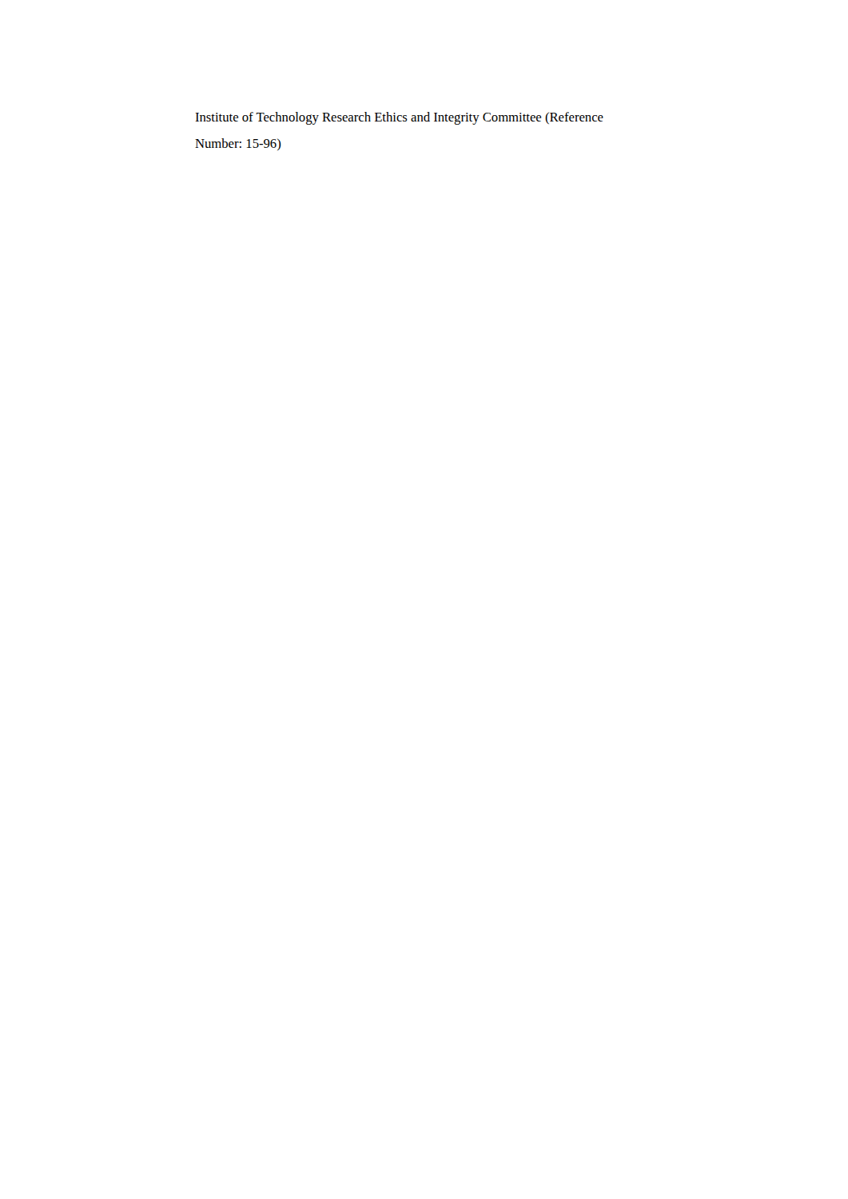Institute of Technology Research Ethics and Integrity Committee (Reference Number: 15-96)